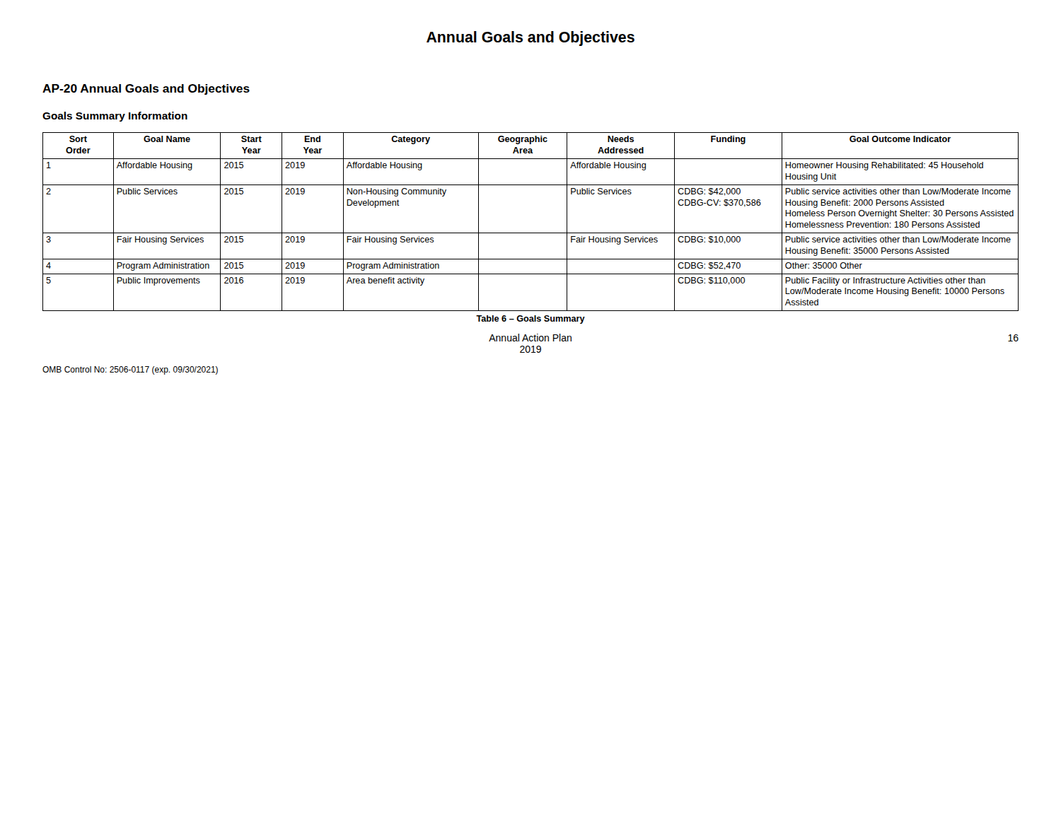Annual Goals and Objectives
AP-20 Annual Goals and Objectives
Goals Summary Information
| Sort Order | Goal Name | Start Year | End Year | Category | Geographic Area | Needs Addressed | Funding | Goal Outcome Indicator |
| --- | --- | --- | --- | --- | --- | --- | --- | --- |
| 1 | Affordable Housing | 2015 | 2019 | Affordable Housing | | Affordable Housing | | Homeowner Housing Rehabilitated: 45 Household Housing Unit |
| 2 | Public Services | 2015 | 2019 | Non-Housing Community Development | | Public Services | CDBG: $42,000 CDBG-CV: $370,586 | Public service activities other than Low/Moderate Income Housing Benefit: 2000 Persons Assisted Homeless Person Overnight Shelter: 30 Persons Assisted Homelessness Prevention: 180 Persons Assisted |
| 3 | Fair Housing Services | 2015 | 2019 | Fair Housing Services | | Fair Housing Services | CDBG: $10,000 | Public service activities other than Low/Moderate Income Housing Benefit: 35000 Persons Assisted |
| 4 | Program Administration | 2015 | 2019 | Program Administration | | | CDBG: $52,470 | Other: 35000 Other |
| 5 | Public Improvements | 2016 | 2019 | Area benefit activity | | | CDBG: $110,000 | Public Facility or Infrastructure Activities other than Low/Moderate Income Housing Benefit: 10000 Persons Assisted |
Table 6 – Goals Summary
Annual Action Plan
2019
16
OMB Control No: 2506-0117 (exp. 09/30/2021)